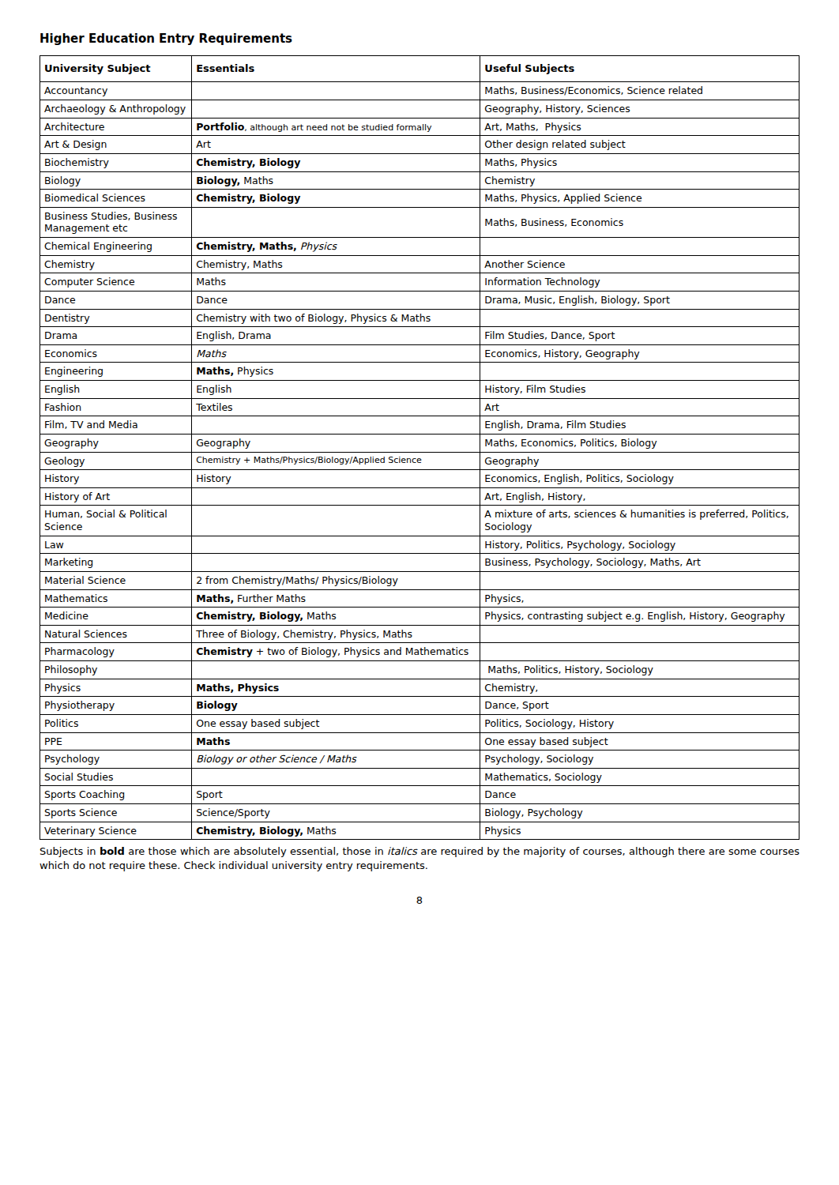Higher Education Entry Requirements
| University Subject | Essentials | Useful Subjects |
| --- | --- | --- |
| Accountancy | | Maths, Business/Economics, Science related |
| Archaeology & Anthropology | | Geography, History, Sciences |
| Architecture | Portfolio , although art need not be studied formally | Art, Maths, Physics |
| Art & Design | Art | Other design related subject |
| Biochemistry | Chemistry, Biology | Maths, Physics |
| Biology | Biology, Maths | Chemistry |
| Biomedical Sciences | Chemistry, Biology | Maths, Physics, Applied Science |
| Business Studies, Business Management etc | | Maths, Business, Economics |
| Chemical Engineering | Chemistry, Maths, Physics | |
| Chemistry | Chemistry, Maths | Another Science |
| Computer Science | Maths | Information Technology |
| Dance | Dance | Drama, Music, English, Biology, Sport |
| Dentistry | Chemistry with two of Biology, Physics & Maths | |
| Drama | English, Drama | Film Studies, Dance, Sport |
| Economics | Maths | Economics, History, Geography |
| Engineering | Maths, Physics | |
| English | English | History, Film Studies |
| Fashion | Textiles | Art |
| Film, TV and Media | | English, Drama, Film Studies |
| Geography | Geography | Maths, Economics, Politics, Biology |
| Geology | Chemistry + Maths/Physics/Biology/Applied Science | Geography |
| History | History | Economics, English, Politics, Sociology |
| History of Art | | Art, English, History, |
| Human, Social & Political Science | | A mixture of arts, sciences & humanities is preferred, Politics, Sociology |
| Law | | History, Politics, Psychology, Sociology |
| Marketing | | Business, Psychology, Sociology, Maths, Art |
| Material Science | 2 from Chemistry/Maths/ Physics/Biology | |
| Mathematics | Maths, Further Maths | Physics, |
| Medicine | Chemistry, Biology, Maths | Physics, contrasting subject e.g. English, History, Geography |
| Natural Sciences | Three of Biology, Chemistry, Physics, Maths | |
| Pharmacology | Chemistry + two of Biology, Physics and Mathematics | |
| Philosophy | | Maths, Politics, History, Sociology |
| Physics | Maths, Physics | Chemistry, |
| Physiotherapy | Biology | Dance, Sport |
| Politics | One essay based subject | Politics, Sociology, History |
| PPE | Maths | One essay based subject |
| Psychology | Biology or other Science / Maths | Psychology, Sociology |
| Social Studies | | Mathematics, Sociology |
| Sports Coaching | Sport | Dance |
| Sports Science | Science/Sporty | Biology, Psychology |
| Veterinary Science | Chemistry, Biology, Maths | Physics |
Subjects in bold are those which are absolutely essential, those in italics are required by the majority of courses, although there are some courses which do not require these. Check individual university entry requirements.
8